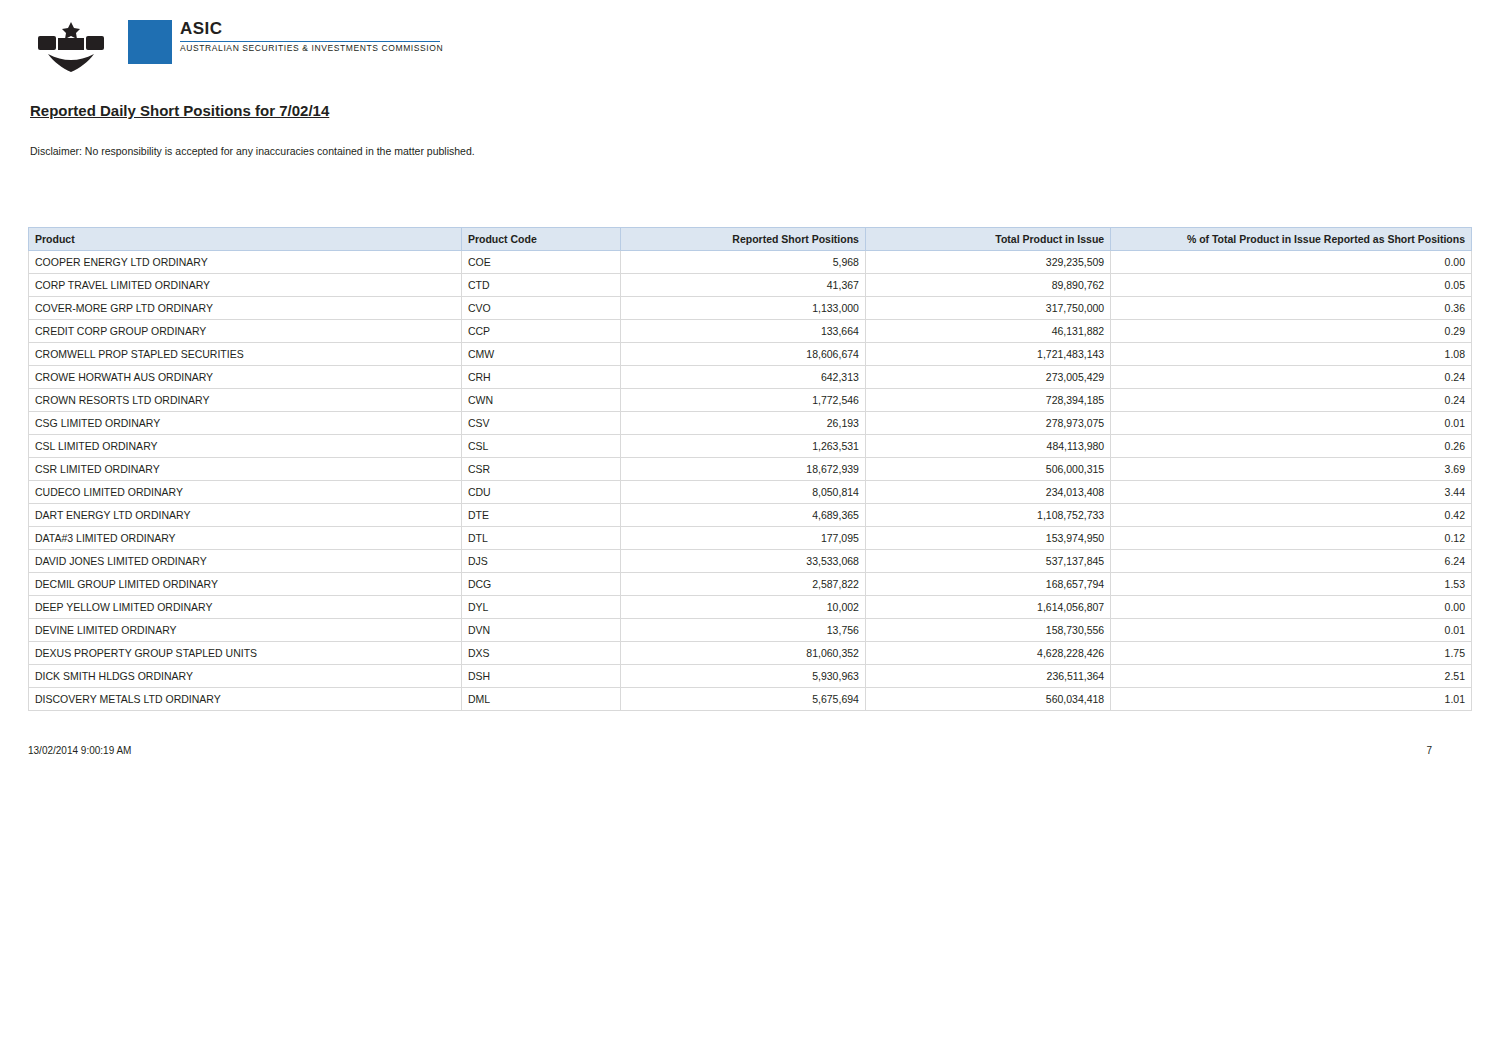ASIC
Australian Securities & Investments Commission
Reported Daily Short Positions for 7/02/14
Disclaimer: No responsibility is accepted for any inaccuracies contained in the matter published.
| Product | Product Code | Reported Short Positions | Total Product in Issue | % of Total Product in Issue Reported as Short Positions |
| --- | --- | --- | --- | --- |
| COOPER ENERGY LTD ORDINARY | COE | 5,968 | 329,235,509 | 0.00 |
| CORP TRAVEL LIMITED ORDINARY | CTD | 41,367 | 89,890,762 | 0.05 |
| COVER-MORE GRP LTD ORDINARY | CVO | 1,133,000 | 317,750,000 | 0.36 |
| CREDIT CORP GROUP ORDINARY | CCP | 133,664 | 46,131,882 | 0.29 |
| CROMWELL PROP STAPLED SECURITIES | CMW | 18,606,674 | 1,721,483,143 | 1.08 |
| CROWE HORWATH AUS ORDINARY | CRH | 642,313 | 273,005,429 | 0.24 |
| CROWN RESORTS LTD ORDINARY | CWN | 1,772,546 | 728,394,185 | 0.24 |
| CSG LIMITED ORDINARY | CSV | 26,193 | 278,973,075 | 0.01 |
| CSL LIMITED ORDINARY | CSL | 1,263,531 | 484,113,980 | 0.26 |
| CSR LIMITED ORDINARY | CSR | 18,672,939 | 506,000,315 | 3.69 |
| CUDECO LIMITED ORDINARY | CDU | 8,050,814 | 234,013,408 | 3.44 |
| DART ENERGY LTD ORDINARY | DTE | 4,689,365 | 1,108,752,733 | 0.42 |
| DATA#3 LIMITED ORDINARY | DTL | 177,095 | 153,974,950 | 0.12 |
| DAVID JONES LIMITED ORDINARY | DJS | 33,533,068 | 537,137,845 | 6.24 |
| DECMIL GROUP LIMITED ORDINARY | DCG | 2,587,822 | 168,657,794 | 1.53 |
| DEEP YELLOW LIMITED ORDINARY | DYL | 10,002 | 1,614,056,807 | 0.00 |
| DEVINE LIMITED ORDINARY | DVN | 13,756 | 158,730,556 | 0.01 |
| DEXUS PROPERTY GROUP STAPLED UNITS | DXS | 81,060,352 | 4,628,228,426 | 1.75 |
| DICK SMITH HLDGS ORDINARY | DSH | 5,930,963 | 236,511,364 | 2.51 |
| DISCOVERY METALS LTD ORDINARY | DML | 5,675,694 | 560,034,418 | 1.01 |
13/02/2014 9:00:19 AM
7